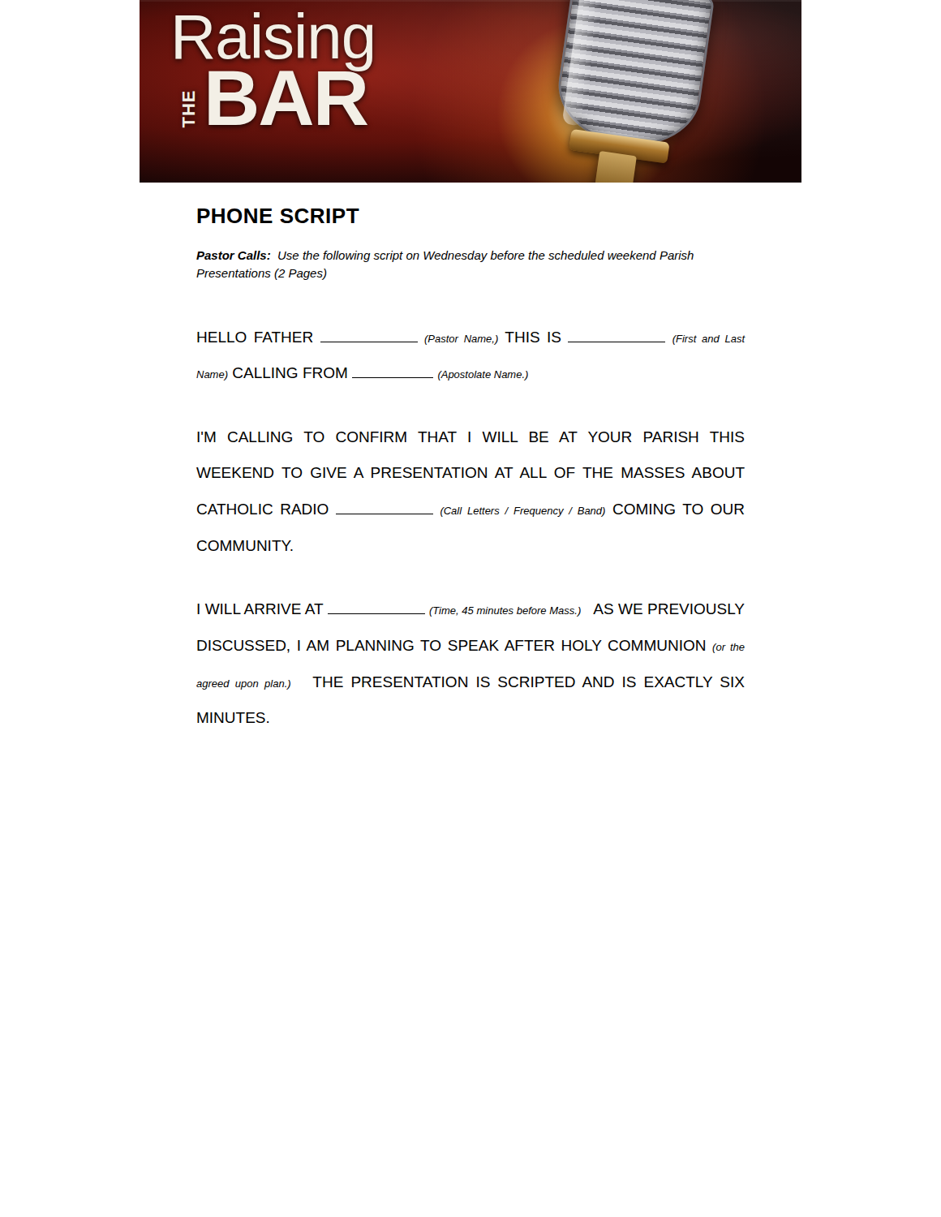Raising THE BAR
PHONE SCRIPT
Pastor Calls: Use the following script on Wednesday before the scheduled weekend Parish Presentations (2 Pages)
HELLO FATHER (Pastor Name,) THIS IS (First and Last Name) CALLING FROM (Apostolate Name.)
I'M CALLING TO CONFIRM THAT I WILL BE AT YOUR PARISH THIS WEEKEND TO GIVE A PRESENTATION AT ALL OF THE MASSES ABOUT CATHOLIC RADIO (Call Letters / Frequency / Band) COMING TO OUR COMMUNITY.
I WILL ARRIVE AT (Time, 45 minutes before Mass.) AS WE PREVIOUSLY DISCUSSED, I AM PLANNING TO SPEAK AFTER HOLY COMMUNION (or the agreed upon plan.) THE PRESENTATION IS SCRIPTED AND IS EXACTLY SIX MINUTES.